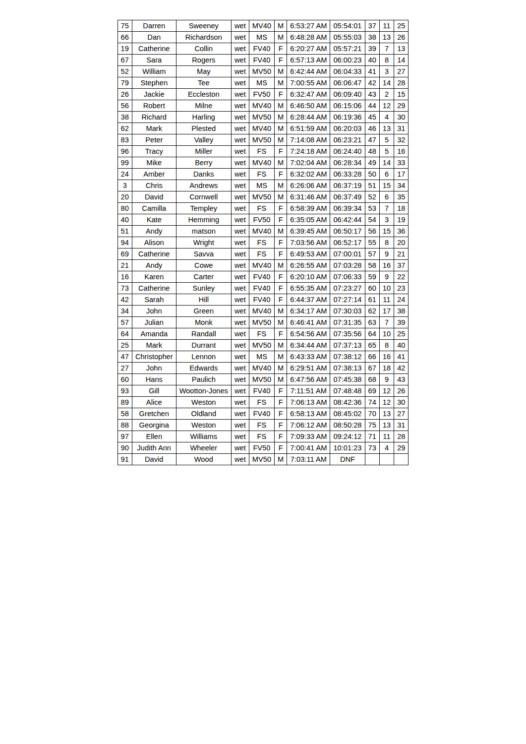| 75 | Darren | Sweeney | wet | MV40 | M | 6:53:27 AM | 05:54:01 | 37 | 11 | 25 |
| 66 | Dan | Richardson | wet | MS | M | 6:48:28 AM | 05:55:03 | 38 | 13 | 26 |
| 19 | Catherine | Collin | wet | FV40 | F | 6:20:27 AM | 05:57:21 | 39 | 7 | 13 |
| 67 | Sara | Rogers | wet | FV40 | F | 6:57:13 AM | 06:00:23 | 40 | 8 | 14 |
| 52 | William | May | wet | MV50 | M | 6:42:44 AM | 06:04:33 | 41 | 3 | 27 |
| 79 | Stephen | Tee | wet | MS | M | 7:00:55 AM | 06:06:47 | 42 | 14 | 28 |
| 26 | Jackie | Eccleston | wet | FV50 | F | 6:32:47 AM | 06:09:40 | 43 | 2 | 15 |
| 56 | Robert | Milne | wet | MV40 | M | 6:46:50 AM | 06:15:06 | 44 | 12 | 29 |
| 38 | Richard | Harling | wet | MV50 | M | 6:28:44 AM | 06:19:36 | 45 | 4 | 30 |
| 62 | Mark | Plested | wet | MV40 | M | 6:51:59 AM | 06:20:03 | 46 | 13 | 31 |
| 83 | Peter | Valley | wet | MV50 | M | 7:14:08 AM | 06:23:21 | 47 | 5 | 32 |
| 96 | Tracy | Miller | wet | FS | F | 7:24:18 AM | 06:24:40 | 48 | 5 | 16 |
| 99 | Mike | Berry | wet | MV40 | M | 7:02:04 AM | 06:28:34 | 49 | 14 | 33 |
| 24 | Amber | Danks | wet | FS | F | 6:32:02 AM | 06:33:28 | 50 | 6 | 17 |
| 3 | Chris | Andrews | wet | MS | M | 6:26:06 AM | 06:37:19 | 51 | 15 | 34 |
| 20 | David | Cornwell | wet | MV50 | M | 6:31:46 AM | 06:37:49 | 52 | 6 | 35 |
| 80 | Camilla | Templey | wet | FS | F | 6:58:39 AM | 06:39:34 | 53 | 7 | 18 |
| 40 | Kate | Hemming | wet | FV50 | F | 6:35:05 AM | 06:42:44 | 54 | 3 | 19 |
| 51 | Andy | matson | wet | MV40 | M | 6:39:45 AM | 06:50:17 | 56 | 15 | 36 |
| 94 | Alison | Wright | wet | FS | F | 7:03:56 AM | 06:52:17 | 55 | 8 | 20 |
| 69 | Catherine | Savva | wet | FS | F | 6:49:53 AM | 07:00:01 | 57 | 9 | 21 |
| 21 | Andy | Cowe | wet | MV40 | M | 6:26:55 AM | 07:03:28 | 58 | 16 | 37 |
| 16 | Karen | Carter | wet | FV40 | F | 6:20:10 AM | 07:06:33 | 59 | 9 | 22 |
| 73 | Catherine | Sunley | wet | FV40 | F | 6:55:35 AM | 07:23:27 | 60 | 10 | 23 |
| 42 | Sarah | Hill | wet | FV40 | F | 6:44:37 AM | 07:27:14 | 61 | 11 | 24 |
| 34 | John | Green | wet | MV40 | M | 6:34:17 AM | 07:30:03 | 62 | 17 | 38 |
| 57 | Julian | Monk | wet | MV50 | M | 6:46:41 AM | 07:31:35 | 63 | 7 | 39 |
| 64 | Amanda | Randall | wet | FS | F | 6:54:56 AM | 07:35:56 | 64 | 10 | 25 |
| 25 | Mark | Durrant | wet | MV50 | M | 6:34:44 AM | 07:37:13 | 65 | 8 | 40 |
| 47 | Christopher | Lennon | wet | MS | M | 6:43:33 AM | 07:38:12 | 66 | 16 | 41 |
| 27 | John | Edwards | wet | MV40 | M | 6:29:51 AM | 07:38:13 | 67 | 18 | 42 |
| 60 | Hans | Paulich | wet | MV50 | M | 6:47:56 AM | 07:45:38 | 68 | 9 | 43 |
| 93 | Gill | Wootton-Jones | wet | FV40 | F | 7:11:51 AM | 07:48:48 | 69 | 12 | 26 |
| 89 | Alice | Weston | wet | FS | F | 7:06:13 AM | 08:42:36 | 74 | 12 | 30 |
| 58 | Gretchen | Oldland | wet | FV40 | F | 6:58:13 AM | 08:45:02 | 70 | 13 | 27 |
| 88 | Georgina | Weston | wet | FS | F | 7:06:12 AM | 08:50:28 | 75 | 13 | 31 |
| 97 | Ellen | Williams | wet | FS | F | 7:09:33 AM | 09:24:12 | 71 | 11 | 28 |
| 90 | Judith Ann | Wheeler | wet | FV50 | F | 7:00:41 AM | 10:01:23 | 73 | 4 | 29 |
| 91 | David | Wood | wet | MV50 | M | 7:03:11 AM | DNF | | | |